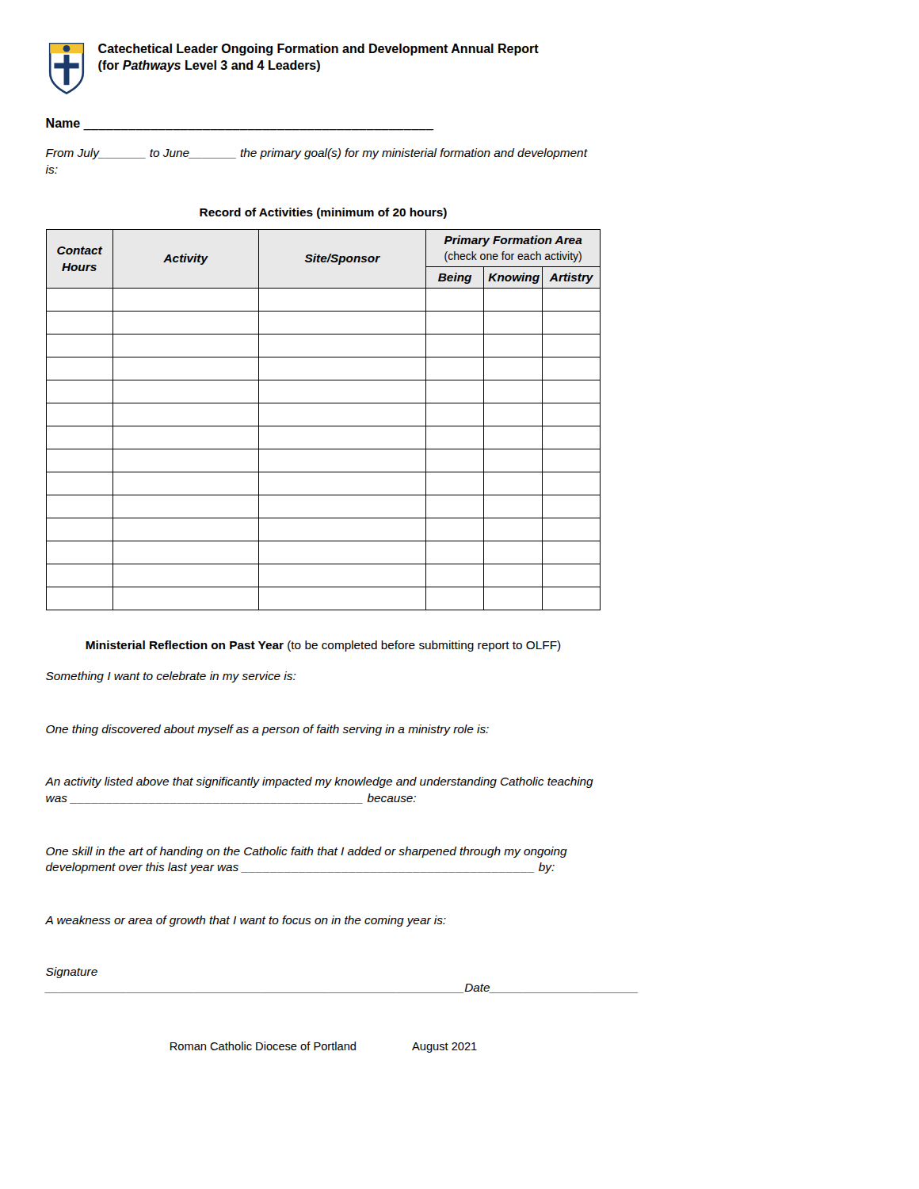Catechetical Leader Ongoing Formation and Development Annual Report (for Pathways Level 3 and 4 Leaders)
Name _______________________________________________
From July_______ to June_______ the primary goal(s) for my ministerial formation and development is:
Record of Activities (minimum of 20 hours)
| Contact Hours | Activity | Site/Sponsor | Primary Formation Area (check one for each activity) |
| --- | --- | --- | --- |
| Being | Knowing | Artistry |
Ministerial Reflection on Past Year (to be completed before submitting report to OLFF)
Something I want to celebrate in my service is:
One thing discovered about myself as a person of faith serving in a ministry role is:
An activity listed above that significantly impacted my knowledge and understanding Catholic teaching was _________________________________________ because:
One skill in the art of handing on the Catholic faith that I added or sharpened through my ongoing development over this last year was _________________________________________ by:
A weakness or area of growth that I want to focus on in the coming year is:
Signature ______________________________________________________________Date______________________
Roman Catholic Diocese of Portland August 2021